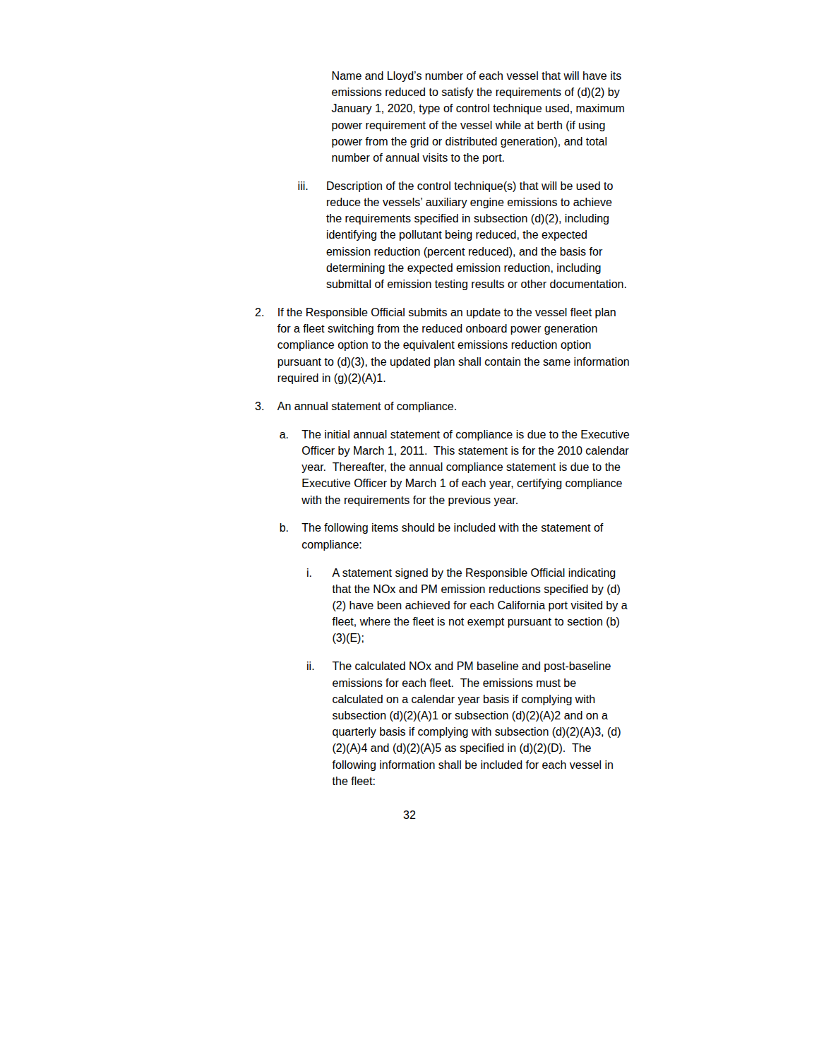Name and Lloyd’s number of each vessel that will have its emissions reduced to satisfy the requirements of (d)(2) by January 1, 2020, type of control technique used, maximum power requirement of the vessel while at berth (if using power from the grid or distributed generation), and total number of annual visits to the port.
iii. Description of the control technique(s) that will be used to reduce the vessels’ auxiliary engine emissions to achieve the requirements specified in subsection (d)(2), including identifying the pollutant being reduced, the expected emission reduction (percent reduced), and the basis for determining the expected emission reduction, including submittal of emission testing results or other documentation.
2. If the Responsible Official submits an update to the vessel fleet plan for a fleet switching from the reduced onboard power generation compliance option to the equivalent emissions reduction option pursuant to (d)(3), the updated plan shall contain the same information required in (g)(2)(A)1.
3. An annual statement of compliance.
a. The initial annual statement of compliance is due to the Executive Officer by March 1, 2011. This statement is for the 2010 calendar year. Thereafter, the annual compliance statement is due to the Executive Officer by March 1 of each year, certifying compliance with the requirements for the previous year.
b. The following items should be included with the statement of compliance:
i. A statement signed by the Responsible Official indicating that the NOx and PM emission reductions specified by (d)(2) have been achieved for each California port visited by a fleet, where the fleet is not exempt pursuant to section (b)(3)(E);
ii. The calculated NOx and PM baseline and post-baseline emissions for each fleet. The emissions must be calculated on a calendar year basis if complying with subsection (d)(2)(A)1 or subsection (d)(2)(A)2 and on a quarterly basis if complying with subsection (d)(2)(A)3, (d)(2)(A)4 and (d)(2)(A)5 as specified in (d)(2)(D). The following information shall be included for each vessel in the fleet:
32